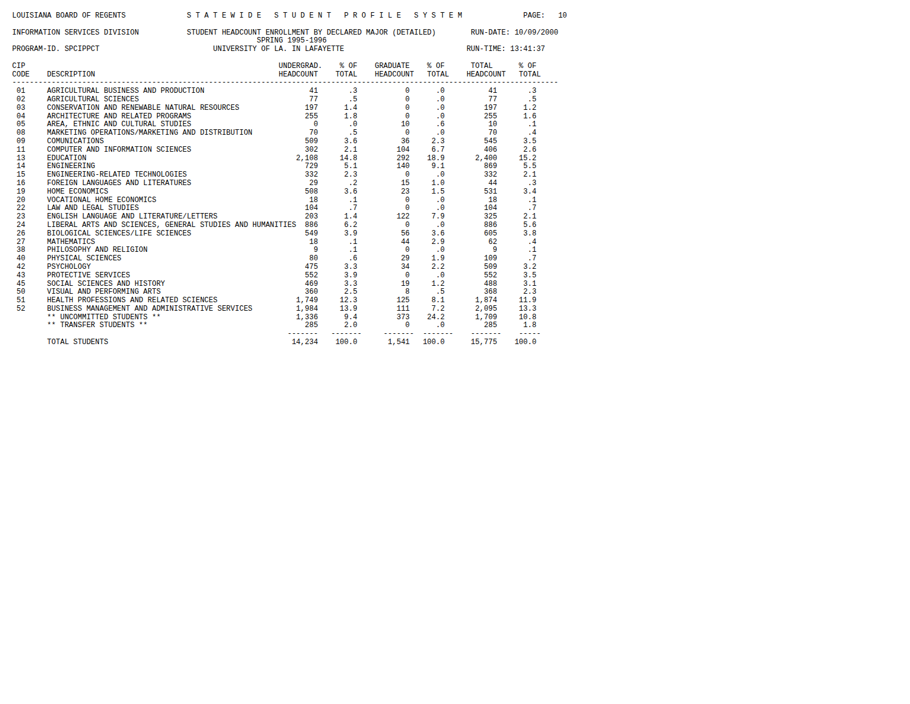LOUISIANA BOARD OF REGENTS              S T A T E W I D E   S T U D E N T   P R O F I L E   S Y S T E M              PAGE:   10

INFORMATION SERVICES DIVISION           STUDENT HEADCOUNT ENROLLMENT BY DECLARED MAJOR (DETAILED)        RUN-DATE: 10/09/2000
                                                        SPRING 1995-1996
PROGRAM-ID. SPCIPPCT                          UNIVERSITY OF LA. IN LAFAYETTE                            RUN-TIME: 13:41:37

CIP                                                          UNDERGRAD.    % OF    GRADUATE    % OF      TOTAL      % OF
CODE    DESCRIPTION                                          HEADCOUNT    TOTAL    HEADCOUNT   TOTAL    HEADCOUNT   TOTAL
-----------------------------------------------------------------------------------------------------------------------------
 01     AGRICULTURAL BUSINESS AND PRODUCTION                        41       .3           0      .0          41       .3
 02     AGRICULTURAL SCIENCES                                       77       .5           0      .0          77       .5
 03     CONSERVATION AND RENEWABLE NATURAL RESOURCES               197      1.4           0      .0         197      1.2
 04     ARCHITECTURE AND RELATED PROGRAMS                          255      1.8           0      .0         255      1.6
 05     AREA, ETHNIC AND CULTURAL STUDIES                            0       .0          10      .6          10       .1
 08     MARKETING OPERATIONS/MARKETING AND DISTRIBUTION             70       .5           0      .0          70       .4
 09     COMUNICATIONS                                              509      3.6          36     2.3         545      3.5
 11     COMPUTER AND INFORMATION SCIENCES                          302      2.1         104     6.7         406      2.6
 13     EDUCATION                                                2,108     14.8         292    18.9       2,400     15.2
 14     ENGINEERING                                                729      5.1         140     9.1         869      5.5
 15     ENGINEERING-RELATED TECHNOLOGIES                           332      2.3           0      .0         332      2.1
 16     FOREIGN LANGUAGES AND LITERATURES                           29       .2          15     1.0          44       .3
 19     HOME ECONOMICS                                             508      3.6          23     1.5         531      3.4
 20     VOCATIONAL HOME ECONOMICS                                   18       .1           0      .0          18       .1
 22     LAW AND LEGAL STUDIES                                      104       .7           0      .0         104       .7
 23     ENGLISH LANGUAGE AND LITERATURE/LETTERS                    203      1.4         122     7.9         325      2.1
 24     LIBERAL ARTS AND SCIENCES, GENERAL STUDIES AND HUMANITIES  886      6.2           0      .0         886      5.6
 26     BIOLOGICAL SCIENCES/LIFE SCIENCES                          549      3.9          56     3.6         605      3.8
 27     MATHEMATICS                                                 18       .1          44     2.9          62       .4
 38     PHILOSOPHY AND RELIGION                                      9       .1           0      .0           9       .1
 40     PHYSICAL SCIENCES                                           80       .6          29     1.9         109       .7
 42     PSYCHOLOGY                                                 475      3.3          34     2.2         509      3.2
 43     PROTECTIVE SERVICES                                        552      3.9           0      .0         552      3.5
 45     SOCIAL SCIENCES AND HISTORY                                469      3.3          19     1.2         488      3.1
 50     VISUAL AND PERFORMING ARTS                                 360      2.5           8      .5         368      2.3
 51     HEALTH PROFESSIONS AND RELATED SCIENCES                  1,749     12.3         125     8.1       1,874     11.9
 52     BUSINESS MANAGEMENT AND ADMINISTRATIVE SERVICES          1,984     13.9         111     7.2       2,095     13.3
        ** UNCOMMITTED STUDENTS **                               1,336      9.4         373    24.2       1,709     10.8
        ** TRANSFER STUDENTS **                                    285      2.0           0      .0         285      1.8
                                                               -------   -------     -------  -------    -------    -----
        TOTAL STUDENTS                                          14,234    100.0       1,541   100.0      15,775    100.0